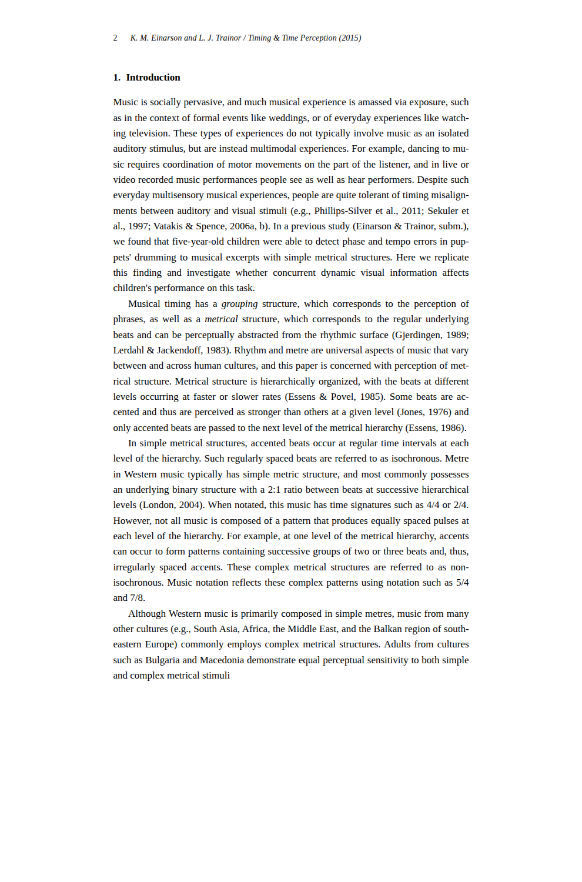2 K. M. Einarson and L. J. Trainor / Timing & Time Perception (2015)
1. Introduction
Music is socially pervasive, and much musical experience is amassed via exposure, such as in the context of formal events like weddings, or of everyday experiences like watching television. These types of experiences do not typically involve music as an isolated auditory stimulus, but are instead multimodal experiences. For example, dancing to music requires coordination of motor movements on the part of the listener, and in live or video recorded music performances people see as well as hear performers. Despite such everyday multisensory musical experiences, people are quite tolerant of timing misalignments between auditory and visual stimuli (e.g., Phillips-Silver et al., 2011; Sekuler et al., 1997; Vatakis & Spence, 2006a, b). In a previous study (Einarson & Trainor, subm.), we found that five-year-old children were able to detect phase and tempo errors in puppets' drumming to musical excerpts with simple metrical structures. Here we replicate this finding and investigate whether concurrent dynamic visual information affects children's performance on this task.
Musical timing has a grouping structure, which corresponds to the perception of phrases, as well as a metrical structure, which corresponds to the regular underlying beats and can be perceptually abstracted from the rhythmic surface (Gjerdingen, 1989; Lerdahl & Jackendoff, 1983). Rhythm and metre are universal aspects of music that vary between and across human cultures, and this paper is concerned with perception of metrical structure. Metrical structure is hierarchically organized, with the beats at different levels occurring at faster or slower rates (Essens & Povel, 1985). Some beats are accented and thus are perceived as stronger than others at a given level (Jones, 1976) and only accented beats are passed to the next level of the metrical hierarchy (Essens, 1986).
In simple metrical structures, accented beats occur at regular time intervals at each level of the hierarchy. Such regularly spaced beats are referred to as isochronous. Metre in Western music typically has simple metric structure, and most commonly possesses an underlying binary structure with a 2:1 ratio between beats at successive hierarchical levels (London, 2004). When notated, this music has time signatures such as 4/4 or 2/4. However, not all music is composed of a pattern that produces equally spaced pulses at each level of the hierarchy. For example, at one level of the metrical hierarchy, accents can occur to form patterns containing successive groups of two or three beats and, thus, irregularly spaced accents. These complex metrical structures are referred to as non-isochronous. Music notation reflects these complex patterns using notation such as 5/4 and 7/8.
Although Western music is primarily composed in simple metres, music from many other cultures (e.g., South Asia, Africa, the Middle East, and the Balkan region of southeastern Europe) commonly employs complex metrical structures. Adults from cultures such as Bulgaria and Macedonia demonstrate equal perceptual sensitivity to both simple and complex metrical stimuli